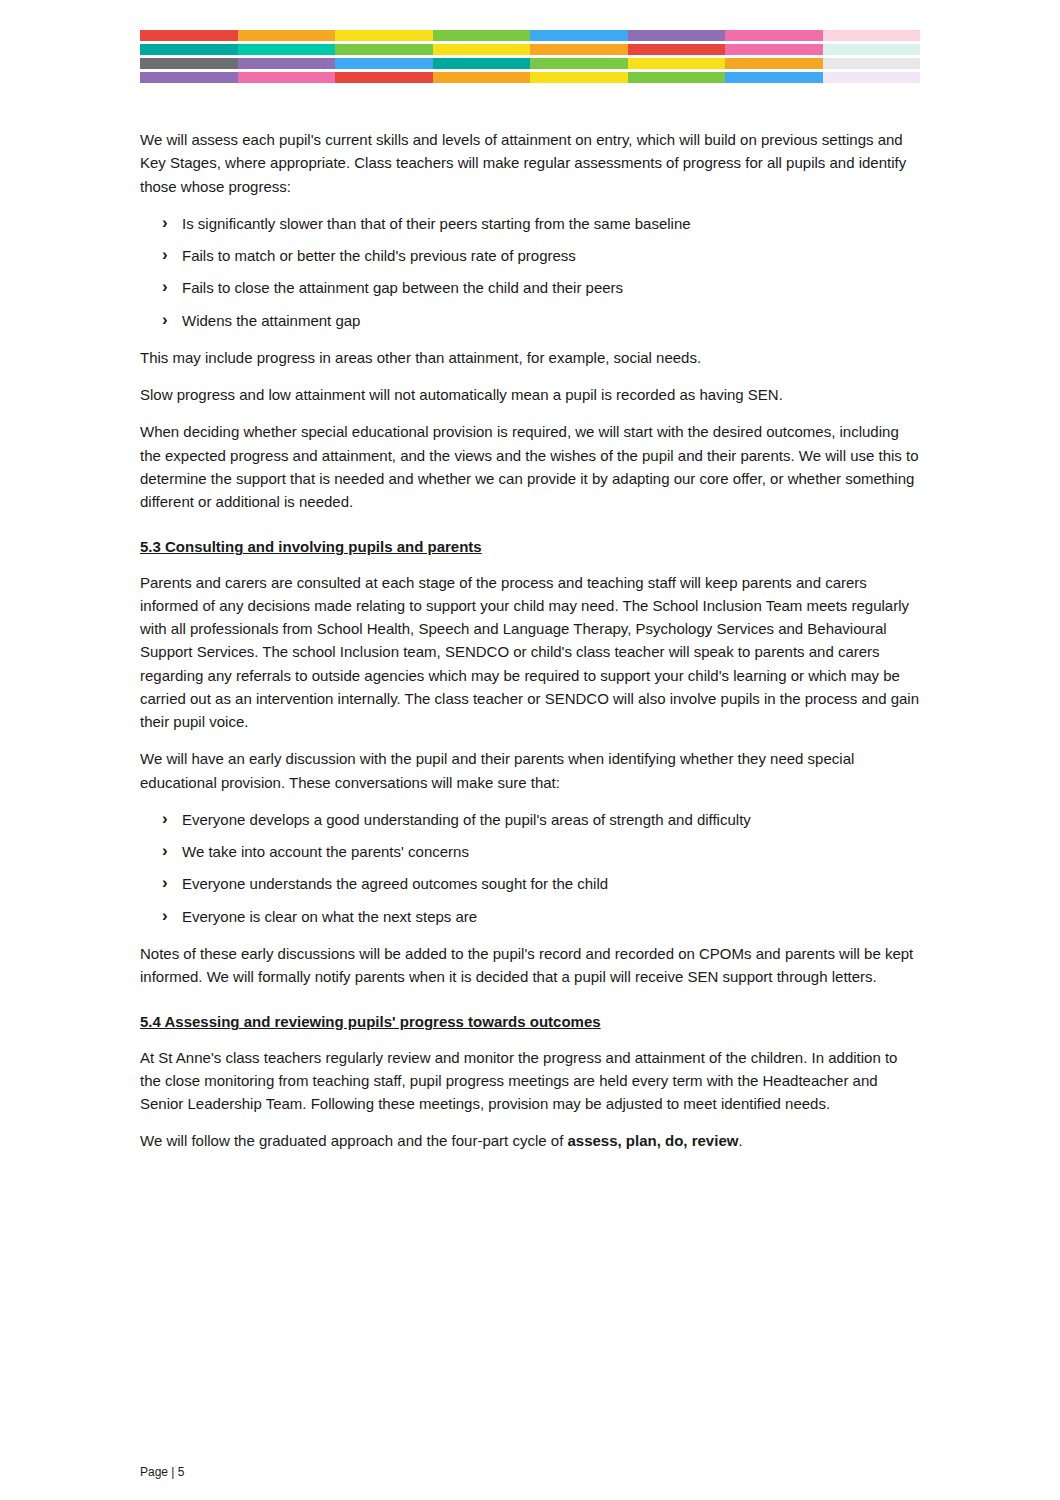We will assess each pupil's current skills and levels of attainment on entry, which will build on previous settings and Key Stages, where appropriate. Class teachers will make regular assessments of progress for all pupils and identify those whose progress:
Is significantly slower than that of their peers starting from the same baseline
Fails to match or better the child's previous rate of progress
Fails to close the attainment gap between the child and their peers
Widens the attainment gap
This may include progress in areas other than attainment, for example, social needs.
Slow progress and low attainment will not automatically mean a pupil is recorded as having SEN.
When deciding whether special educational provision is required, we will start with the desired outcomes, including the expected progress and attainment, and the views and the wishes of the pupil and their parents. We will use this to determine the support that is needed and whether we can provide it by adapting our core offer, or whether something different or additional is needed.
5.3 Consulting and involving pupils and parents
Parents and carers are consulted at each stage of the process and teaching staff will keep parents and carers informed of any decisions made relating to support your child may need. The School Inclusion Team meets regularly with all professionals from School Health, Speech and Language Therapy, Psychology Services and Behavioural Support Services. The school Inclusion team, SENDCO or child's class teacher will speak to parents and carers regarding any referrals to outside agencies which may be required to support your child's learning or which may be carried out as an intervention internally. The class teacher or SENDCO will also involve pupils in the process and gain their pupil voice.
We will have an early discussion with the pupil and their parents when identifying whether they need special educational provision. These conversations will make sure that:
Everyone develops a good understanding of the pupil's areas of strength and difficulty
We take into account the parents' concerns
Everyone understands the agreed outcomes sought for the child
Everyone is clear on what the next steps are
Notes of these early discussions will be added to the pupil's record and recorded on CPOMs and parents will be kept informed. We will formally notify parents when it is decided that a pupil will receive SEN support through letters.
5.4 Assessing and reviewing pupils' progress towards outcomes
At St Anne's class teachers regularly review and monitor the progress and attainment of the children. In addition to the close monitoring from teaching staff, pupil progress meetings are held every term with the Headteacher and Senior Leadership Team. Following these meetings, provision may be adjusted to meet identified needs.
We will follow the graduated approach and the four-part cycle of assess, plan, do, review.
Page | 5